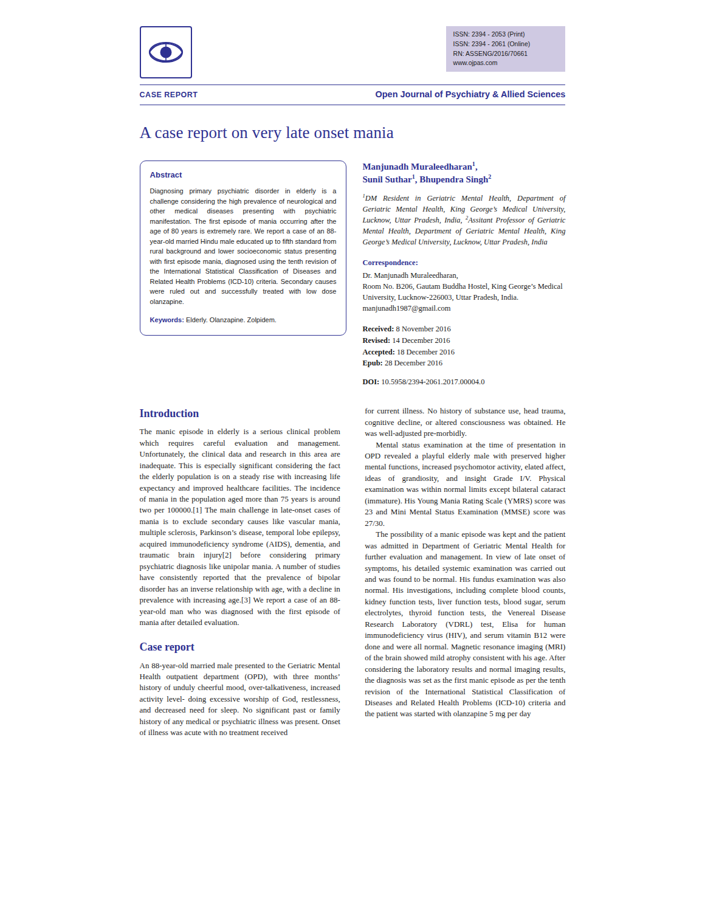ISSN: 2394 - 2053 (Print)
ISSN: 2394 - 2061 (Online)
RN: ASSENG/2016/70661
www.ojpas.com
CASE REPORT
Open Journal of Psychiatry & Allied Sciences
A case report on very late onset mania
Abstract
Diagnosing primary psychiatric disorder in elderly is a challenge considering the high prevalence of neurological and other medical diseases presenting with psychiatric manifestation. The first episode of mania occurring after the age of 80 years is extremely rare. We report a case of an 88-year-old married Hindu male educated up to fifth standard from rural background and lower socioeconomic status presenting with first episode mania, diagnosed using the tenth revision of the International Statistical Classification of Diseases and Related Health Problems (ICD-10) criteria. Secondary causes were ruled out and successfully treated with low dose olanzapine.
Keywords: Elderly. Olanzapine. Zolpidem.
Manjunadh Muraleedharan1,
Sunil Suthar1, Bhupendra Singh2
1DM Resident in Geriatric Mental Health, Department of Geriatric Mental Health, King George’s Medical University, Lucknow, Uttar Pradesh, India, 2Assitant Professor of Geriatric Mental Health, Department of Geriatric Mental Health, King George’s Medical University, Lucknow, Uttar Pradesh, India
Correspondence:
Dr. Manjunadh Muraleedharan,
Room No. B206, Gautam Buddha Hostel, King George’s Medical University, Lucknow-226003, Uttar Pradesh, India.
manjunadh1987@gmail.com
Received: 8 November 2016
Revised: 14 December 2016
Accepted: 18 December 2016
Epub: 28 December 2016
DOI: 10.5958/2394-2061.2017.00004.0
Introduction
The manic episode in elderly is a serious clinical problem which requires careful evaluation and management. Unfortunately, the clinical data and research in this area are inadequate. This is especially significant considering the fact the elderly population is on a steady rise with increasing life expectancy and improved healthcare facilities. The incidence of mania in the population aged more than 75 years is around two per 100000.[1] The main challenge in late-onset cases of mania is to exclude secondary causes like vascular mania, multiple sclerosis, Parkinson’s disease, temporal lobe epilepsy, acquired immunodeficiency syndrome (AIDS), dementia, and traumatic brain injury[2] before considering primary psychiatric diagnosis like unipolar mania. A number of studies have consistently reported that the prevalence of bipolar disorder has an inverse relationship with age, with a decline in prevalence with increasing age.[3] We report a case of an 88-year-old man who was diagnosed with the first episode of mania after detailed evaluation.
Case report
An 88-year-old married male presented to the Geriatric Mental Health outpatient department (OPD), with three months’ history of unduly cheerful mood, over-talkativeness, increased activity level- doing excessive worship of God, restlessness, and decreased need for sleep. No significant past or family history of any medical or psychiatric illness was present. Onset of illness was acute with no treatment received
for current illness. No history of substance use, head trauma, cognitive decline, or altered consciousness was obtained. He was well-adjusted pre-morbidly.
Mental status examination at the time of presentation in OPD revealed a playful elderly male with preserved higher mental functions, increased psychomotor activity, elated affect, ideas of grandiosity, and insight Grade I/V. Physical examination was within normal limits except bilateral cataract (immature). His Young Mania Rating Scale (YMRS) score was 23 and Mini Mental Status Examination (MMSE) score was 27/30.
The possibility of a manic episode was kept and the patient was admitted in Department of Geriatric Mental Health for further evaluation and management. In view of late onset of symptoms, his detailed systemic examination was carried out and was found to be normal. His fundus examination was also normal. His investigations, including complete blood counts, kidney function tests, liver function tests, blood sugar, serum electrolytes, thyroid function tests, the Venereal Disease Research Laboratory (VDRL) test, Elisa for human immunodeficiency virus (HIV), and serum vitamin B12 were done and were all normal. Magnetic resonance imaging (MRI) of the brain showed mild atrophy consistent with his age. After considering the laboratory results and normal imaging results, the diagnosis was set as the first manic episode as per the tenth revision of the International Statistical Classification of Diseases and Related Health Problems (ICD-10) criteria and the patient was started with olanzapine 5 mg per day